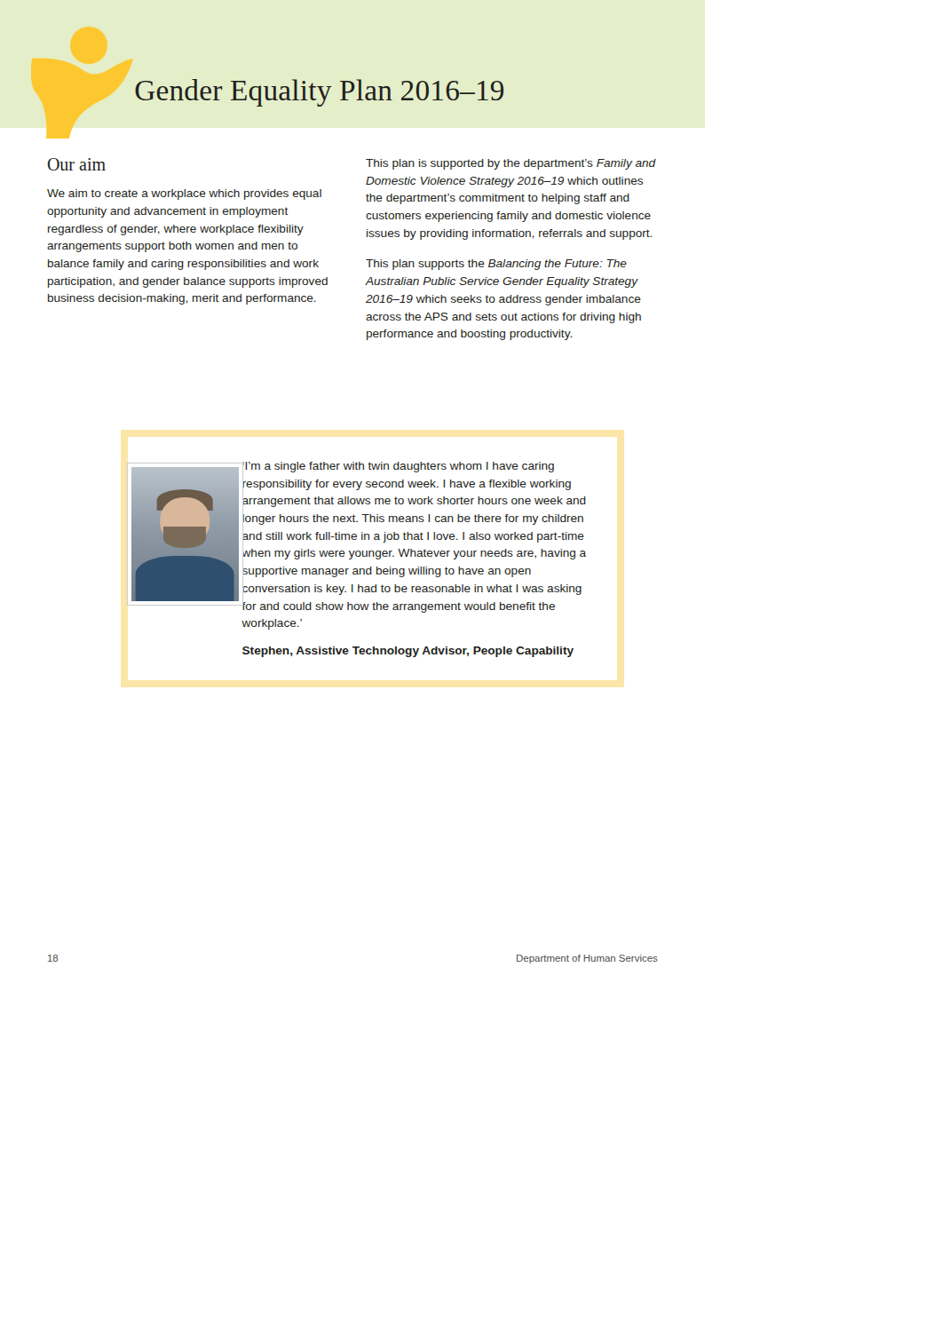Gender Equality Plan 2016–19
Our aim
We aim to create a workplace which provides equal opportunity and advancement in employment regardless of gender, where workplace flexibility arrangements support both women and men to balance family and caring responsibilities and work participation, and gender balance supports improved business decision-making, merit and performance.
This plan is supported by the department’s Family and Domestic Violence Strategy 2016–19 which outlines the department’s commitment to helping staff and customers experiencing family and domestic violence issues by providing information, referrals and support.
This plan supports the Balancing the Future: The Australian Public Service Gender Equality Strategy 2016–19 which seeks to address gender imbalance across the APS and sets out actions for driving high performance and boosting productivity.
‘I’m a single father with twin daughters whom I have caring responsibility for every second week. I have a flexible working arrangement that allows me to work shorter hours one week and longer hours the next. This means I can be there for my children and still work full-time in a job that I love. I also worked part-time when my girls were younger. Whatever your needs are, having a supportive manager and being willing to have an open conversation is key. I had to be reasonable in what I was asking for and could show how the arrangement would benefit the workplace.’
Stephen, Assistive Technology Advisor, People Capability
18
Department of Human Services